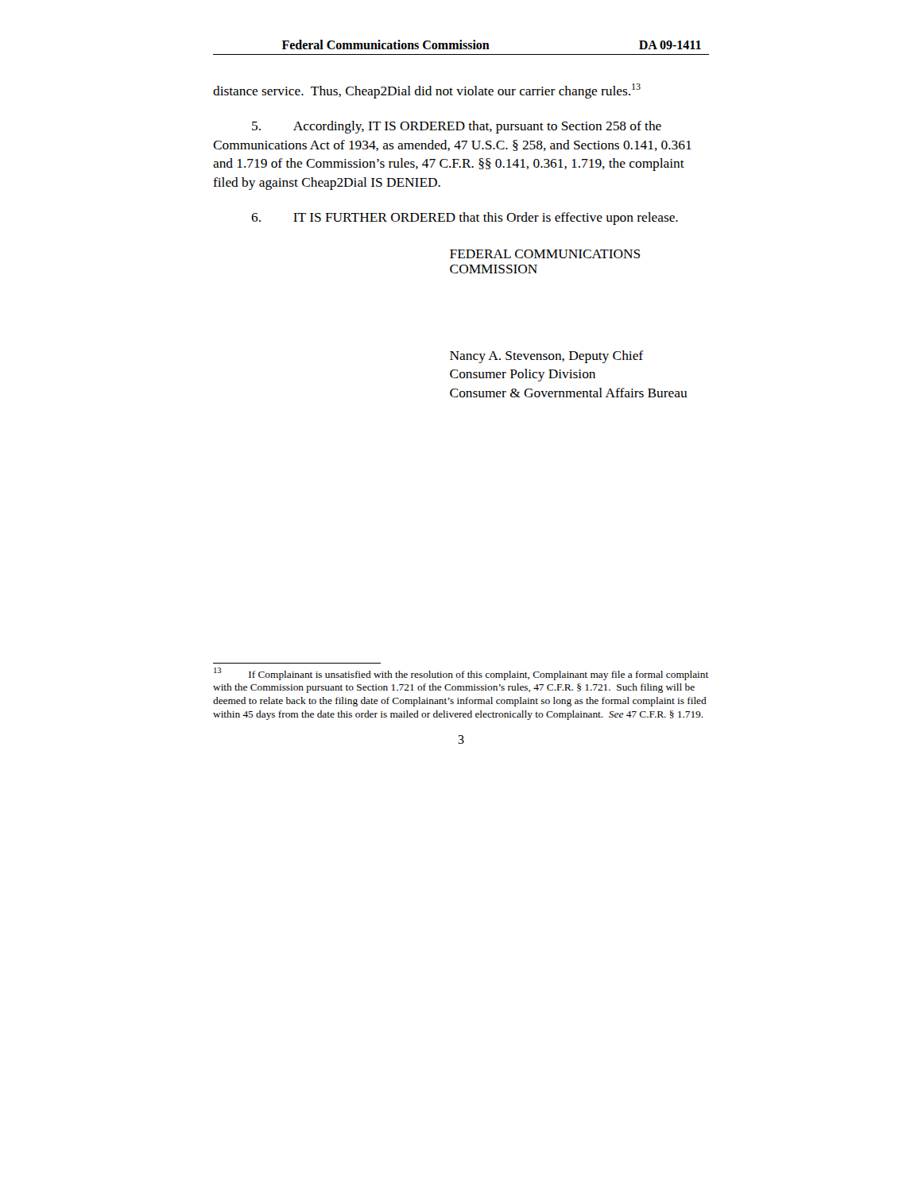Federal Communications Commission DA 09-1411
distance service. Thus, Cheap2Dial did not violate our carrier change rules.13
5. Accordingly, IT IS ORDERED that, pursuant to Section 258 of the Communications Act of 1934, as amended, 47 U.S.C. § 258, and Sections 0.141, 0.361 and 1.719 of the Commission’s rules, 47 C.F.R. §§ 0.141, 0.361, 1.719, the complaint filed by against Cheap2Dial IS DENIED.
6. IT IS FURTHER ORDERED that this Order is effective upon release.
FEDERAL COMMUNICATIONS COMMISSION
Nancy A. Stevenson, Deputy Chief
Consumer Policy Division
Consumer & Governmental Affairs Bureau
13If Complainant is unsatisfied with the resolution of this complaint, Complainant may file a formal complaint with the Commission pursuant to Section 1.721 of the Commission’s rules, 47 C.F.R. § 1.721. Such filing will be deemed to relate back to the filing date of Complainant’s informal complaint so long as the formal complaint is filed within 45 days from the date this order is mailed or delivered electronically to Complainant. See 47 C.F.R. § 1.719.
3